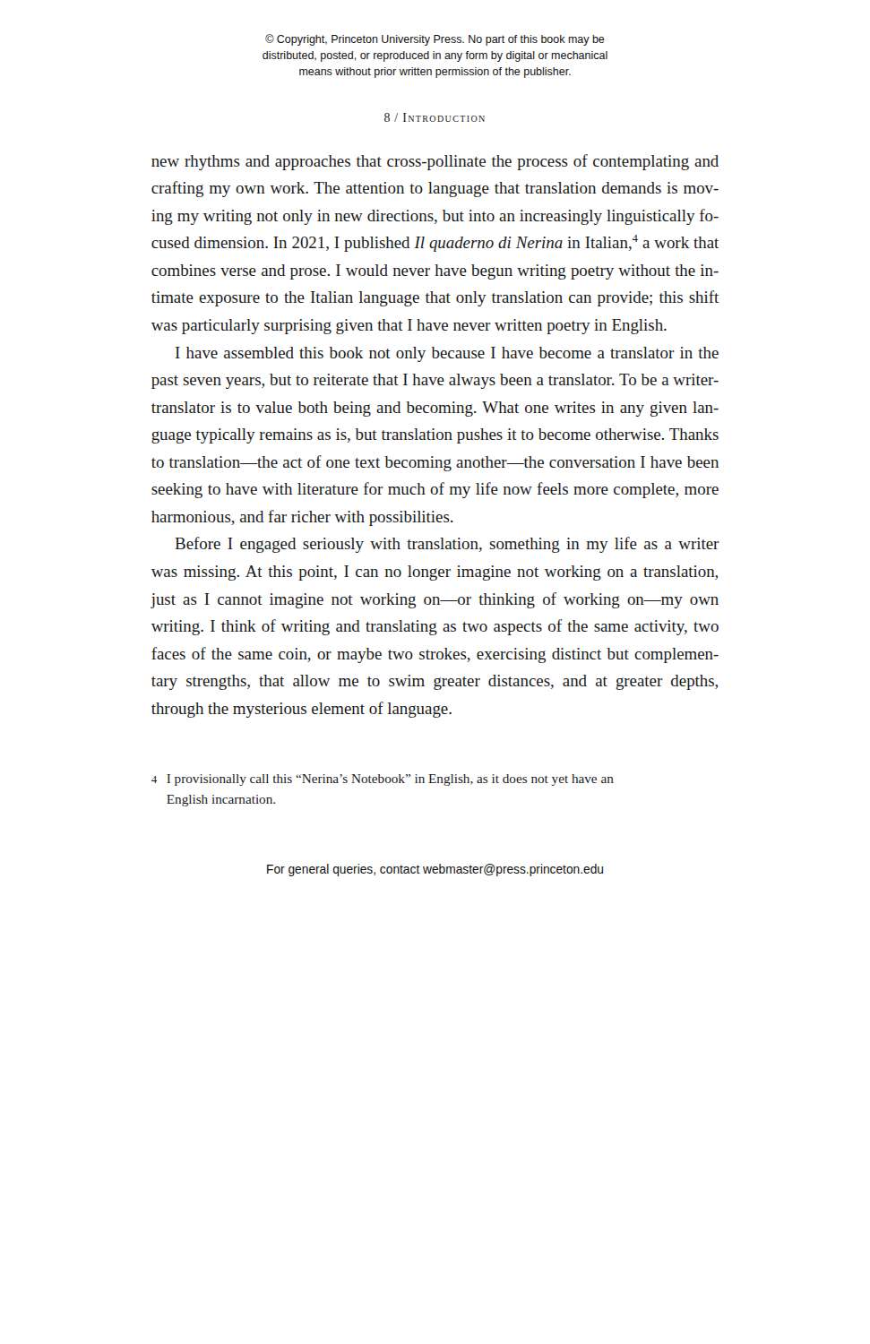© Copyright, Princeton University Press. No part of this book may be distributed, posted, or reproduced in any form by digital or mechanical means without prior written permission of the publisher.
8 / Introduction
new rhythms and approaches that cross-pollinate the process of contemplating and crafting my own work. The attention to language that translation demands is moving my writing not only in new directions, but into an increasingly linguistically focused dimension. In 2021, I published Il quaderno di Nerina in Italian,4 a work that combines verse and prose. I would never have begun writing poetry without the intimate exposure to the Italian language that only translation can provide; this shift was particularly surprising given that I have never written poetry in English.
I have assembled this book not only because I have become a translator in the past seven years, but to reiterate that I have always been a translator. To be a writer-translator is to value both being and becoming. What one writes in any given language typically remains as is, but translation pushes it to become otherwise. Thanks to translation—the act of one text becoming another—the conversation I have been seeking to have with literature for much of my life now feels more complete, more harmonious, and far richer with possibilities.
Before I engaged seriously with translation, something in my life as a writer was missing. At this point, I can no longer imagine not working on a translation, just as I cannot imagine not working on—or thinking of working on—my own writing. I think of writing and translating as two aspects of the same activity, two faces of the same coin, or maybe two strokes, exercising distinct but complementary strengths, that allow me to swim greater distances, and at greater depths, through the mysterious element of language.
4 I provisionally call this “Nerina’s Notebook” in English, as it does not yet have an English incarnation.
For general queries, contact webmaster@press.princeton.edu